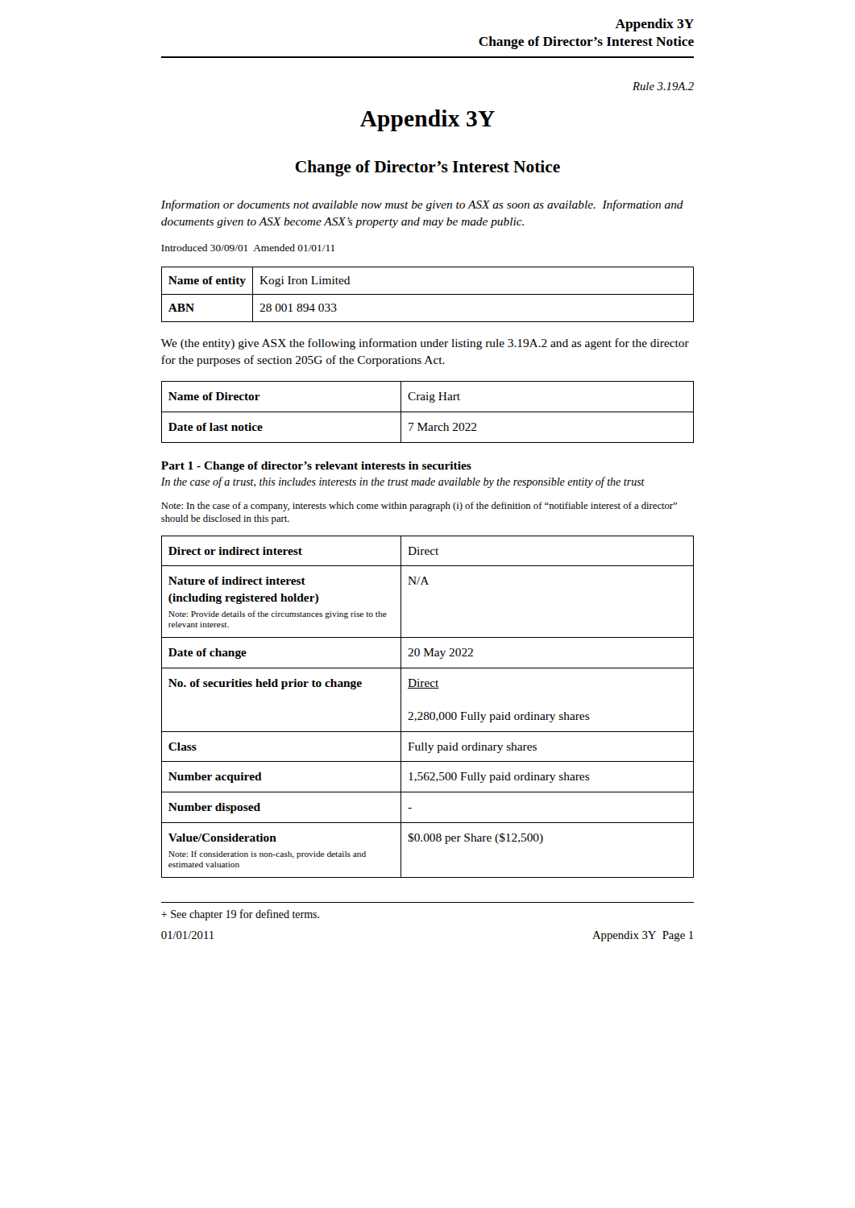Appendix 3Y
Change of Director’s Interest Notice
Rule 3.19A.2
Appendix 3Y
Change of Director’s Interest Notice
Information or documents not available now must be given to ASX as soon as available. Information and documents given to ASX become ASX’s property and may be made public.
Introduced 30/09/01 Amended 01/01/11
| Name of entity | Kogi Iron Limited |
| ABN | 28 001 894 033 |
We (the entity) give ASX the following information under listing rule 3.19A.2 and as agent for the director for the purposes of section 205G of the Corporations Act.
| Name of Director | Craig Hart |
| Date of last notice | 7 March 2022 |
Part 1 - Change of director’s relevant interests in securities
In the case of a trust, this includes interests in the trust made available by the responsible entity of the trust
Note: In the case of a company, interests which come within paragraph (i) of the definition of “notifiable interest of a director” should be disclosed in this part.
| Direct or indirect interest | Direct |
| Nature of indirect interest (including registered holder) Note: Provide details of the circumstances giving rise to the relevant interest. | N/A |
| Date of change | 20 May 2022 |
| No. of securities held prior to change | Direct 2,280,000 Fully paid ordinary shares |
| Class | Fully paid ordinary shares |
| Number acquired | 1,562,500 Fully paid ordinary shares |
| Number disposed | - |
| Value/Consideration Note: If consideration is non-cash, provide details and estimated valuation | $0.008 per Share ($12,500) |
+ See chapter 19 for defined terms.
01/01/2011 Appendix 3Y Page 1